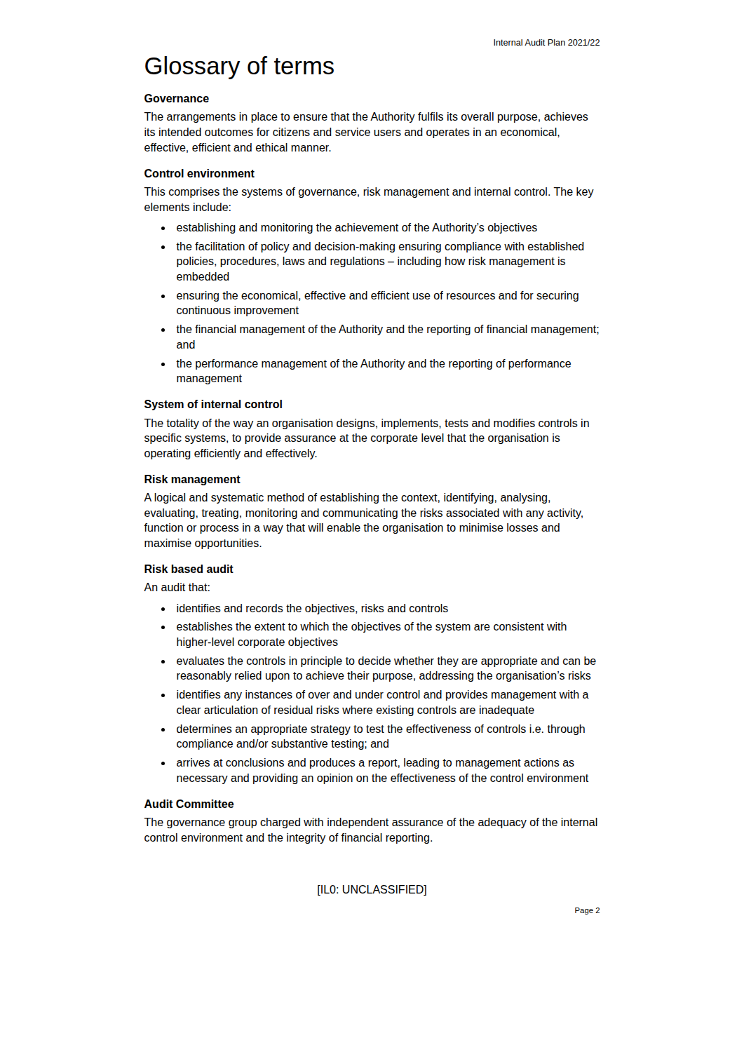Internal Audit Plan 2021/22
Glossary of terms
Governance
The arrangements in place to ensure that the Authority fulfils its overall purpose, achieves its intended outcomes for citizens and service users and operates in an economical, effective, efficient and ethical manner.
Control environment
This comprises the systems of governance, risk management and internal control. The key elements include:
establishing and monitoring the achievement of the Authority’s objectives
the facilitation of policy and decision-making ensuring compliance with established policies, procedures, laws and regulations – including how risk management is embedded
ensuring the economical, effective and efficient use of resources and for securing continuous improvement
the financial management of the Authority and the reporting of financial management; and
the performance management of the Authority and the reporting of performance management
System of internal control
The totality of the way an organisation designs, implements, tests and modifies controls in specific systems, to provide assurance at the corporate level that the organisation is operating efficiently and effectively.
Risk management
A logical and systematic method of establishing the context, identifying, analysing, evaluating, treating, monitoring and communicating the risks associated with any activity, function or process in a way that will enable the organisation to minimise losses and maximise opportunities.
Risk based audit
An audit that:
identifies and records the objectives, risks and controls
establishes the extent to which the objectives of the system are consistent with higher-level corporate objectives
evaluates the controls in principle to decide whether they are appropriate and can be reasonably relied upon to achieve their purpose, addressing the organisation’s risks
identifies any instances of over and under control and provides management with a clear articulation of residual risks where existing controls are inadequate
determines an appropriate strategy to test the effectiveness of controls i.e. through compliance and/or substantive testing; and
arrives at conclusions and produces a report, leading to management actions as necessary and providing an opinion on the effectiveness of the control environment
Audit Committee
The governance group charged with independent assurance of the adequacy of the internal control environment and the integrity of financial reporting.
[IL0: UNCLASSIFIED]
Page 2